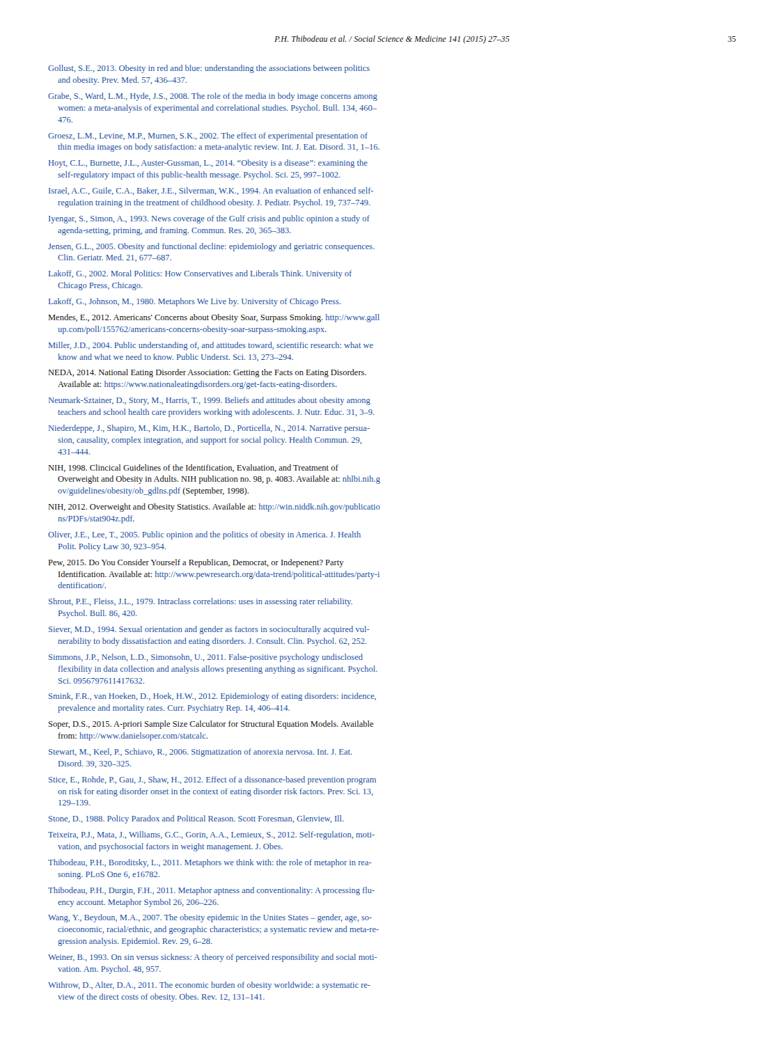P.H. Thibodeau et al. / Social Science & Medicine 141 (2015) 27–35 35
Gollust, S.E., 2013. Obesity in red and blue: understanding the associations between politics and obesity. Prev. Med. 57, 436–437.
Grabe, S., Ward, L.M., Hyde, J.S., 2008. The role of the media in body image concerns among women: a meta-analysis of experimental and correlational studies. Psychol. Bull. 134, 460–476.
Groesz, L.M., Levine, M.P., Murnen, S.K., 2002. The effect of experimental presentation of thin media images on body satisfaction: a meta-analytic review. Int. J. Eat. Disord. 31, 1–16.
Hoyt, C.L., Burnette, J.L., Auster-Gussman, L., 2014. “Obesity is a disease”: examining the self-regulatory impact of this public-health message. Psychol. Sci. 25, 997–1002.
Israel, A.C., Guile, C.A., Baker, J.E., Silverman, W.K., 1994. An evaluation of enhanced self-regulation training in the treatment of childhood obesity. J. Pediatr. Psychol. 19, 737–749.
Iyengar, S., Simon, A., 1993. News coverage of the Gulf crisis and public opinion a study of agenda-setting, priming, and framing. Commun. Res. 20, 365–383.
Jensen, G.L., 2005. Obesity and functional decline: epidemiology and geriatric consequences. Clin. Geriatr. Med. 21, 677–687.
Lakoff, G., 2002. Moral Politics: How Conservatives and Liberals Think. University of Chicago Press, Chicago.
Lakoff, G., Johnson, M., 1980. Metaphors We Live by. University of Chicago Press.
Mendes, E., 2012. Americans' Concerns about Obesity Soar, Surpass Smoking. http://www.gallup.com/poll/155762/americans-concerns-obesity-soar-surpass-smoking.aspx.
Miller, J.D., 2004. Public understanding of, and attitudes toward, scientific research: what we know and what we need to know. Public Underst. Sci. 13, 273–294.
NEDA, 2014. National Eating Disorder Association: Getting the Facts on Eating Disorders. Available at: https://www.nationaleatingdisorders.org/get-facts-eating-disorders.
Neumark-Sztainer, D., Story, M., Harris, T., 1999. Beliefs and attitudes about obesity among teachers and school health care providers working with adolescents. J. Nutr. Educ. 31, 3–9.
Niederdeppe, J., Shapiro, M., Kim, H.K., Bartolo, D., Porticella, N., 2014. Narrative persuasion, causality, complex integration, and support for social policy. Health Commun. 29, 431–444.
NIH, 1998. Clincical Guidelines of the Identification, Evaluation, and Treatment of Overweight and Obesity in Adults. NIH publication no. 98, p. 4083. Available at: nhlbi.nih.gov/guidelines/obesity/ob_gdlns.pdf (September, 1998).
NIH, 2012. Overweight and Obesity Statistics. Available at: http://win.niddk.nih.gov/publications/PDFs/stat904z.pdf.
Oliver, J.E., Lee, T., 2005. Public opinion and the politics of obesity in America. J. Health Polit. Policy Law 30, 923–954.
Pew, 2015. Do You Consider Yourself a Republican, Democrat, or Indepenent? Party Identification. Available at: http://www.pewresearch.org/data-trend/political-attitudes/party-identification/.
Shrout, P.E., Fleiss, J.L., 1979. Intraclass correlations: uses in assessing rater reliability. Psychol. Bull. 86, 420.
Siever, M.D., 1994. Sexual orientation and gender as factors in socioculturally acquired vulnerability to body dissatisfaction and eating disorders. J. Consult. Clin. Psychol. 62, 252.
Simmons, J.P., Nelson, L.D., Simonsohn, U., 2011. False-positive psychology undisclosed flexibility in data collection and analysis allows presenting anything as significant. Psychol. Sci. 0956797611417632.
Smink, F.R., van Hoeken, D., Hoek, H.W., 2012. Epidemiology of eating disorders: incidence, prevalence and mortality rates. Curr. Psychiatry Rep. 14, 406–414.
Soper, D.S., 2015. A-priori Sample Size Calculator for Structural Equation Models. Available from: http://www.danielsoper.com/statcalc.
Stewart, M., Keel, P., Schiavo, R., 2006. Stigmatization of anorexia nervosa. Int. J. Eat. Disord. 39, 320–325.
Stice, E., Rohde, P., Gau, J., Shaw, H., 2012. Effect of a dissonance-based prevention program on risk for eating disorder onset in the context of eating disorder risk factors. Prev. Sci. 13, 129–139.
Stone, D., 1988. Policy Paradox and Political Reason. Scott Foresman, Glenview, Ill.
Teixeira, P.J., Mata, J., Williams, G.C., Gorin, A.A., Lemieux, S., 2012. Self-regulation, motivation, and psychosocial factors in weight management. J. Obes.
Thibodeau, P.H., Boroditsky, L., 2011. Metaphors we think with: the role of metaphor in reasoning. PLoS One 6, e16782.
Thibodeau, P.H., Durgin, F.H., 2011. Metaphor aptness and conventionality: A processing fluency account. Metaphor Symbol 26, 206–226.
Wang, Y., Beydoun, M.A., 2007. The obesity epidemic in the Unites States – gender, age, socioeconomic, racial/ethnic, and geographic characteristics; a systematic review and meta-regression analysis. Epidemiol. Rev. 29, 6–28.
Weiner, B., 1993. On sin versus sickness: A theory of perceived responsibility and social motivation. Am. Psychol. 48, 957.
Withrow, D., Alter, D.A., 2011. The economic burden of obesity worldwide: a systematic review of the direct costs of obesity. Obes. Rev. 12, 131–141.